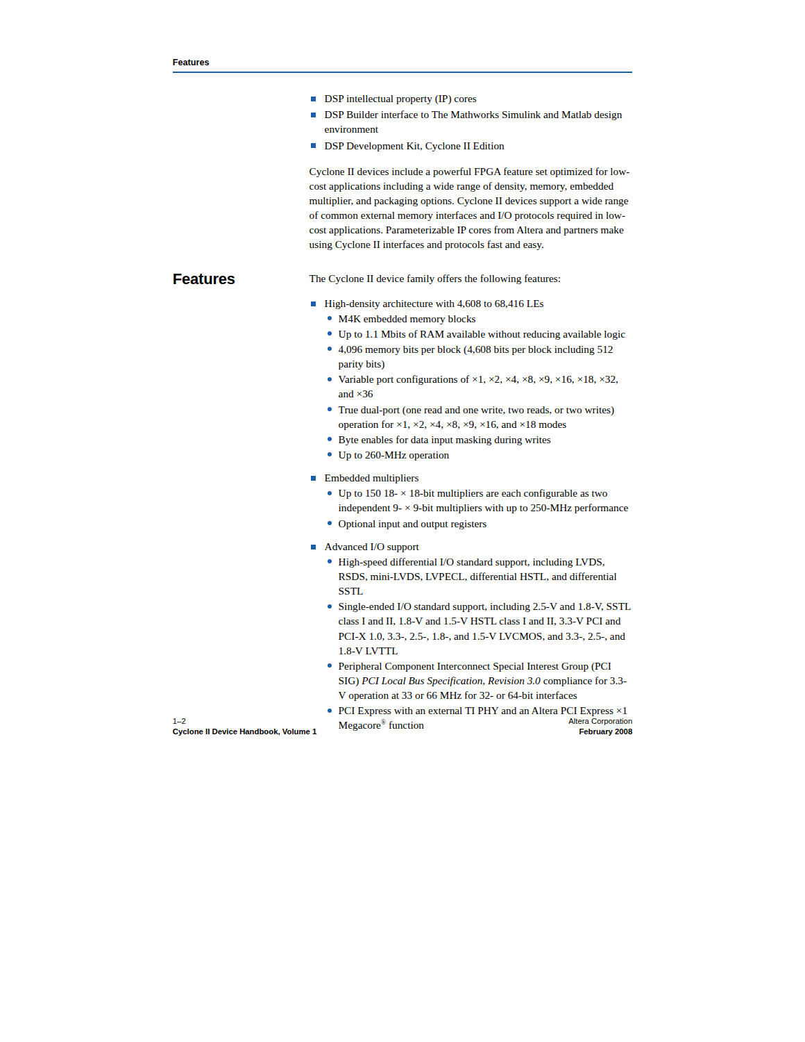Features
DSP intellectual property (IP) cores
DSP Builder interface to The Mathworks Simulink and Matlab design environment
DSP Development Kit, Cyclone II Edition
Cyclone II devices include a powerful FPGA feature set optimized for low-cost applications including a wide range of density, memory, embedded multiplier, and packaging options. Cyclone II devices support a wide range of common external memory interfaces and I/O protocols required in low-cost applications. Parameterizable IP cores from Altera and partners make using Cyclone II interfaces and protocols fast and easy.
Features
The Cyclone II device family offers the following features:
High-density architecture with 4,608 to 68,416 LEs
M4K embedded memory blocks
Up to 1.1 Mbits of RAM available without reducing available logic
4,096 memory bits per block (4,608 bits per block including 512 parity bits)
Variable port configurations of ×1, ×2, ×4, ×8, ×9, ×16, ×18, ×32, and ×36
True dual-port (one read and one write, two reads, or two writes) operation for ×1, ×2, ×4, ×8, ×9, ×16, and ×18 modes
Byte enables for data input masking during writes
Up to 260-MHz operation
Embedded multipliers
Up to 150 18- × 18-bit multipliers are each configurable as two independent 9- × 9-bit multipliers with up to 250-MHz performance
Optional input and output registers
Advanced I/O support
High-speed differential I/O standard support, including LVDS, RSDS, mini-LVDS, LVPECL, differential HSTL, and differential SSTL
Single-ended I/O standard support, including 2.5-V and 1.8-V, SSTL class I and II, 1.8-V and 1.5-V HSTL class I and II, 3.3-V PCI and PCI-X 1.0, 3.3-, 2.5-, 1.8-, and 1.5-V LVCMOS, and 3.3-, 2.5-, and 1.8-V LVTTL
Peripheral Component Interconnect Special Interest Group (PCI SIG) PCI Local Bus Specification, Revision 3.0 compliance for 3.3-V operation at 33 or 66 MHz for 32- or 64-bit interfaces
PCI Express with an external TI PHY and an Altera PCI Express ×1 Megacore® function
1–2
Cyclone II Device Handbook, Volume 1
Altera Corporation
February 2008